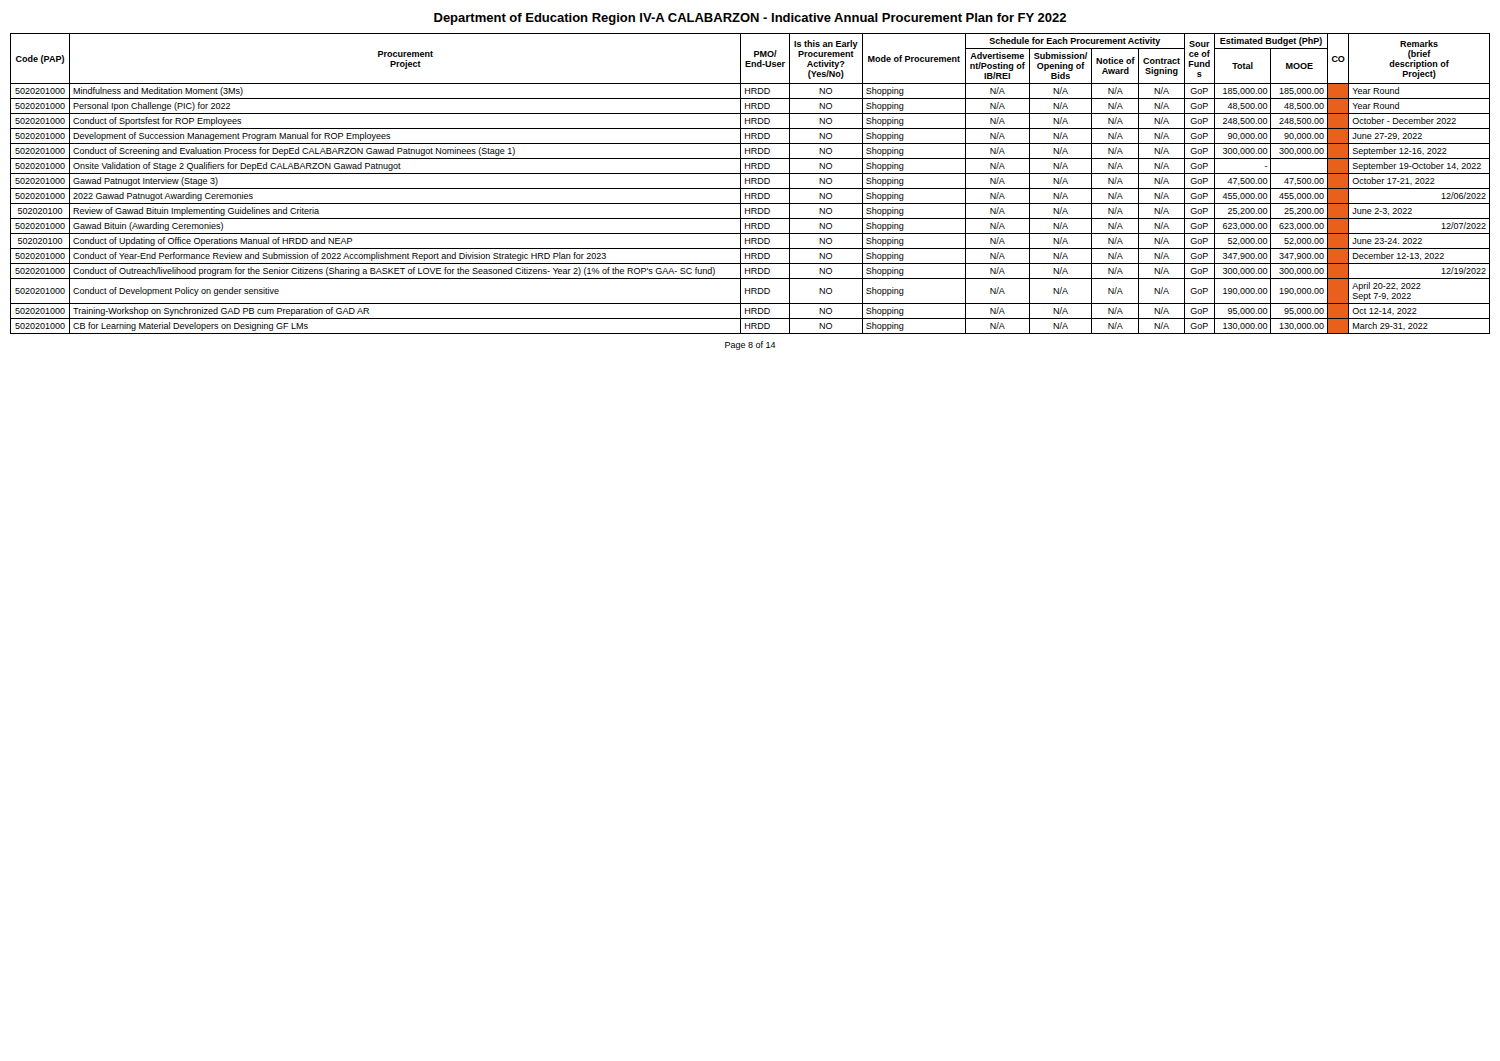Department of Education Region IV-A CALABARZON - Indicative Annual Procurement Plan for FY 2022
| Code (PAP) | Procurement Project | PMO/ End-User | Is this an Early Procurement Activity? (Yes/No) | Mode of Procurement | Schedule for Each Procurement Activity | Sour ce of Fund s | Estimated Budget (PhP) | CO | Remarks (brief description of Project) |
| --- | --- | --- | --- | --- | --- | --- | --- | --- | --- |
| Advertiseme nt/Posting of IB/REI | Submission/ Opening of Bids | Notice of Award | Contract Signing | Total | MOOE |
| 5020201000 | Mindfulness and Meditation Moment (3Ms) | HRDD | NO | Shopping | N/A | N/A | N/A | N/A | GoP | 185,000.00 | 185,000.00 | | Year Round |
| 5020201000 | Personal Ipon Challenge (PIC) for 2022 | HRDD | NO | Shopping | N/A | N/A | N/A | N/A | GoP | 48,500.00 | 48,500.00 | | Year Round |
| 5020201000 | Conduct of Sportsfest for ROP Employees | HRDD | NO | Shopping | N/A | N/A | N/A | N/A | GoP | 248,500.00 | 248,500.00 | | October - December 2022 |
| 5020201000 | Development of Succession Management Program Manual for ROP Employees | HRDD | NO | Shopping | N/A | N/A | N/A | N/A | GoP | 90,000.00 | 90,000.00 | | June 27-29, 2022 |
| 5020201000 | Conduct of Screening and Evaluation Process for DepEd CALABARZON Gawad Patnugot Nominees (Stage 1) | HRDD | NO | Shopping | N/A | N/A | N/A | N/A | GoP | 300,000.00 | 300,000.00 | | September 12-16, 2022 |
| 5020201000 | Onsite Validation of Stage 2 Qualifiers for DepEd CALABARZON Gawad Patnugot | HRDD | NO | Shopping | N/A | N/A | N/A | N/A | GoP | - | | | September 19-October 14, 2022 |
| 5020201000 | Gawad Patnugot Interview (Stage 3) | HRDD | NO | Shopping | N/A | N/A | N/A | N/A | GoP | 47,500.00 | 47,500.00 | | October 17-21, 2022 |
| 5020201000 | 2022 Gawad Patnugot Awarding Ceremonies | HRDD | NO | Shopping | N/A | N/A | N/A | N/A | GoP | 455,000.00 | 455,000.00 | | 12/06/2022 |
| 502020100 | Review of Gawad Bituin Implementing Guidelines and Criteria | HRDD | NO | Shopping | N/A | N/A | N/A | N/A | GoP | 25,200.00 | 25,200.00 | | June 2-3, 2022 |
| 5020201000 | Gawad Bituin (Awarding Ceremonies) | HRDD | NO | Shopping | N/A | N/A | N/A | N/A | GoP | 623,000.00 | 623,000.00 | | 12/07/2022 |
| 502020100 | Conduct of Updating of Office Operations Manual of HRDD and NEAP | HRDD | NO | Shopping | N/A | N/A | N/A | N/A | GoP | 52,000.00 | 52,000.00 | | June 23-24. 2022 |
| 5020201000 | Conduct of Year-End Performance Review and Submission of 2022 Accomplishment Report and Division Strategic HRD Plan for 2023 | HRDD | NO | Shopping | N/A | N/A | N/A | N/A | GoP | 347,900.00 | 347,900.00 | | December 12-13, 2022 |
| 5020201000 | Conduct of Outreach/livelihood program for the Senior Citizens (Sharing a BASKET of LOVE for the Seasoned Citizens- Year 2) (1% of the ROP's GAA- SC fund) | HRDD | NO | Shopping | N/A | N/A | N/A | N/A | GoP | 300,000.00 | 300,000.00 | | 12/19/2022 |
| 5020201000 | Conduct of Development Policy on gender sensitive | HRDD | NO | Shopping | N/A | N/A | N/A | N/A | GoP | 190,000.00 | 190,000.00 | | April 20-22, 2022 Sept 7-9, 2022 |
| 5020201000 | Training-Workshop on Synchronized GAD PB cum Preparation of GAD AR | HRDD | NO | Shopping | N/A | N/A | N/A | N/A | GoP | 95,000.00 | 95,000.00 | | Oct 12-14, 2022 |
| 5020201000 | CB for Learning Material Developers on Designing GF LMs | HRDD | NO | Shopping | N/A | N/A | N/A | N/A | GoP | 130,000.00 | 130,000.00 | | March 29-31, 2022 |
Page 8 of 14